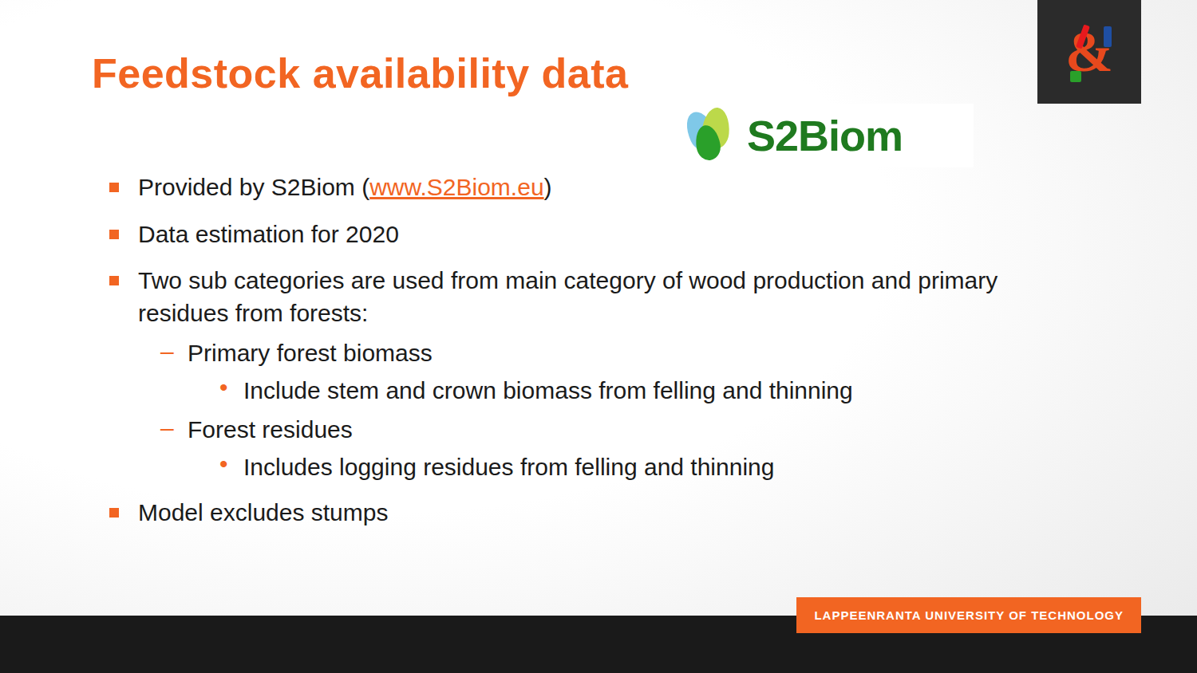&
Feedstock availability data
S2 Biom
Provided by S2Biom (www.S2Biom.eu)
Data estimation for 2020
Two sub categories are used from main category of wood production and primary residues from forests:
Primary forest biomass
Include stem and crown biomass from felling and thinning
Forest residues
Includes logging residues from felling and thinning
Model excludes stumps
Lappeenranta University of Technology